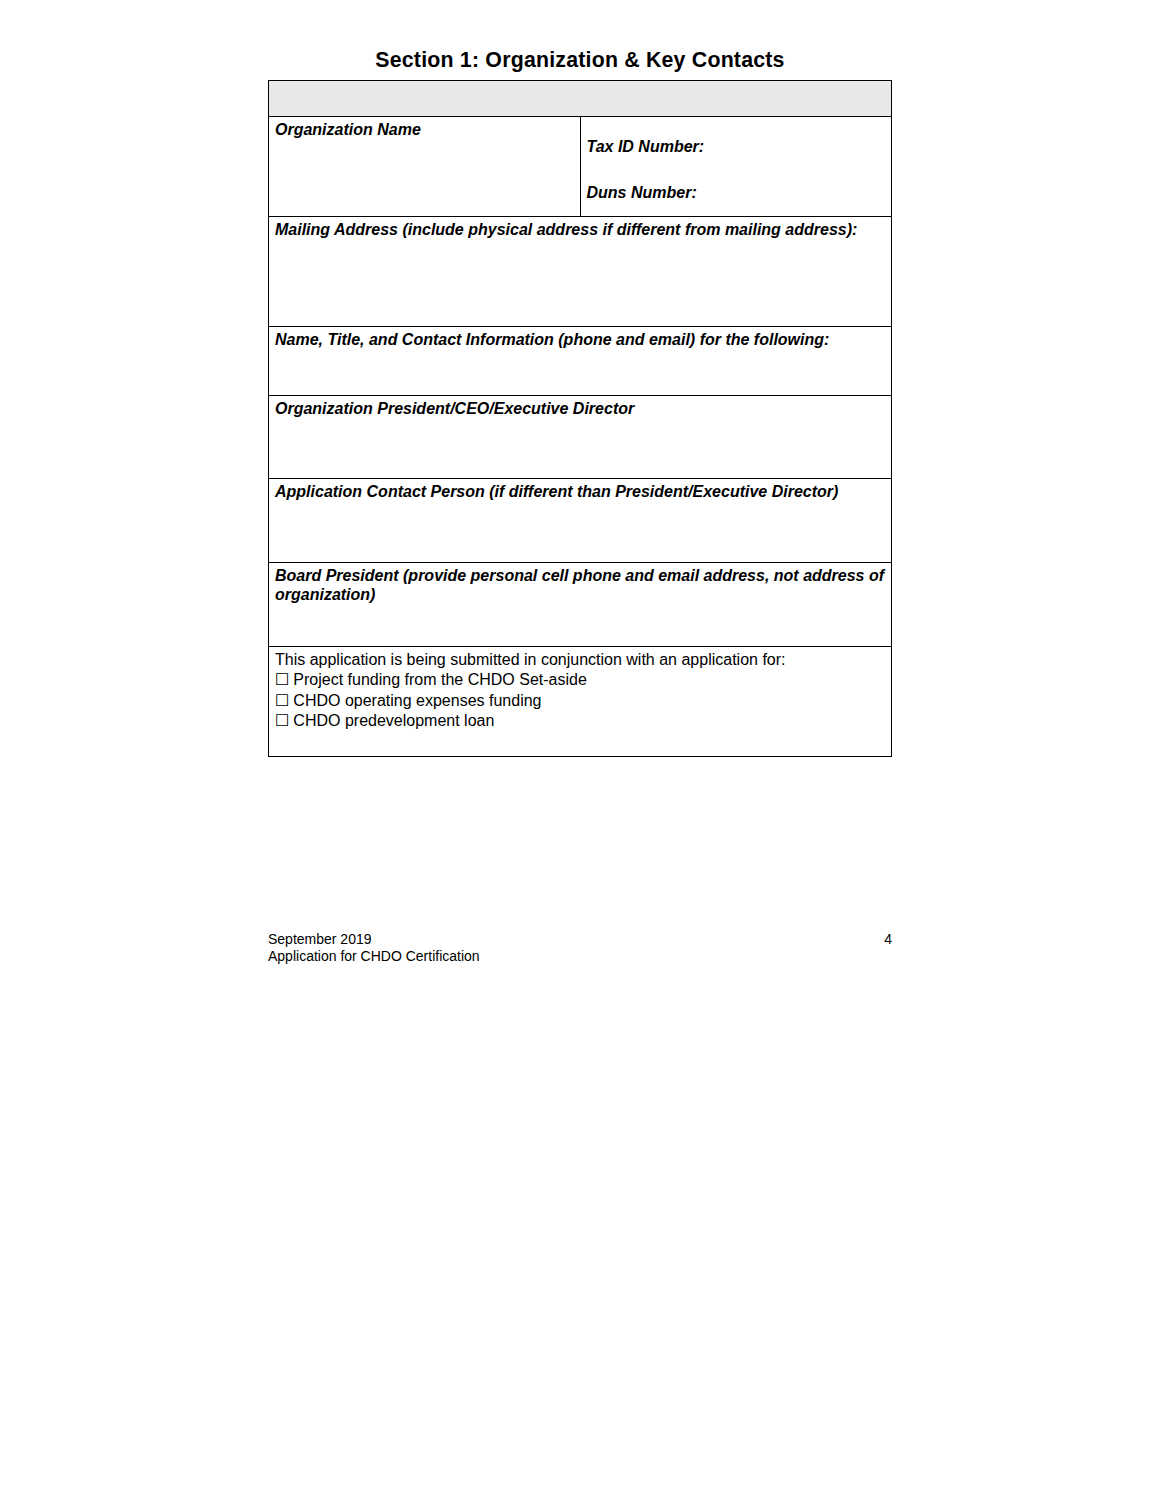Section 1: Organization & Key Contacts
| Organization Name | Tax ID Number: Duns Number: |
| Mailing Address (include physical address if different from mailing address): |
| Name, Title, and Contact Information (phone and email) for the following: |
| Organization President/CEO/Executive Director |
| Application Contact Person (if different than President/Executive Director) |
| Board President (provide personal cell phone and email address, not address of organization) |
| This application is being submitted in conjunction with an application for: ☐ Project funding from the CHDO Set-aside ☐ CHDO operating expenses funding ☐ CHDO predevelopment loan |
September 2019
Application for CHDO Certification
4